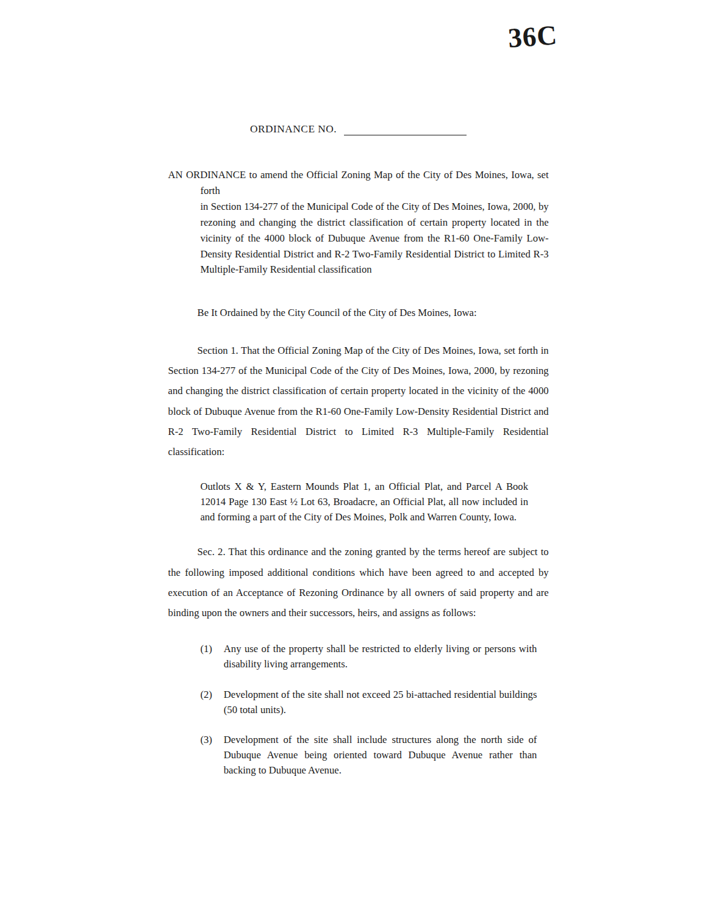36C
ORDINANCE NO.
AN ORDINANCE to amend the Official Zoning Map of the City of Des Moines, Iowa, set forth in Section 134-277 of the Municipal Code of the City of Des Moines, Iowa, 2000, by rezoning and changing the district classification of certain property located in the vicinity of the 4000 block of Dubuque Avenue from the R1-60 One-Family Low-Density Residential District and R-2 Two-Family Residential District to Limited R-3 Multiple-Family Residential classification
Be It Ordained by the City Council of the City of Des Moines, Iowa:
Section 1. That the Official Zoning Map of the City of Des Moines, Iowa, set forth in Section 134-277 of the Municipal Code of the City of Des Moines, Iowa, 2000, by rezoning and changing the district classification of certain property located in the vicinity of the 4000 block of Dubuque Avenue from the R1-60 One-Family Low-Density Residential District and R-2 Two-Family Residential District to Limited R-3 Multiple-Family Residential classification:
Outlots X & Y, Eastern Mounds Plat 1, an Official Plat, and Parcel A Book 12014 Page 130 East ½ Lot 63, Broadacre, an Official Plat, all now included in and forming a part of the City of Des Moines, Polk and Warren County, Iowa.
Sec. 2. That this ordinance and the zoning granted by the terms hereof are subject to the following imposed additional conditions which have been agreed to and accepted by execution of an Acceptance of Rezoning Ordinance by all owners of said property and are binding upon the owners and their successors, heirs, and assigns as follows:
(1) Any use of the property shall be restricted to elderly living or persons with disability living arrangements.
(2) Development of the site shall not exceed 25 bi-attached residential buildings (50 total units).
(3) Development of the site shall include structures along the north side of Dubuque Avenue being oriented toward Dubuque Avenue rather than backing to Dubuque Avenue.